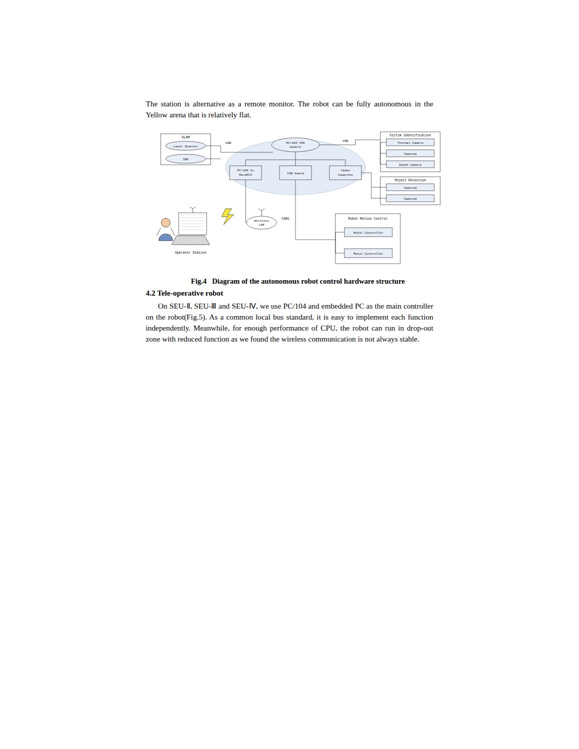The station is alternative as a remote monitor. The robot can be fully autonomous in the Yellow arena that is relatively flat.
SLAM Laser Scanner IMU USB PC/104 CPU module PC/104 to MiniPCI CAN board Video Compress USB Victim Identification Thermal Camera Camera1 Depth Camera Object Detection Camera2 Camera3 Wireless LAN CAN1 Robot Motion Control Motor Controller Motor Controller Operator Station
Fig.4 Diagram of the autonomous robot control hardware structure
4.2 Tele-operative robot
On SEU-Ⅱ, SEU-Ⅲ and SEU-Ⅳ, we use PC/104 and embedded PC as the main controller on the robot(Fig.5). As a common local bus standard, it is easy to implement each function independently. Meanwhile, for enough performance of CPU, the robot can run in drop-out zone with reduced function as we found the wireless communication is not always stable.